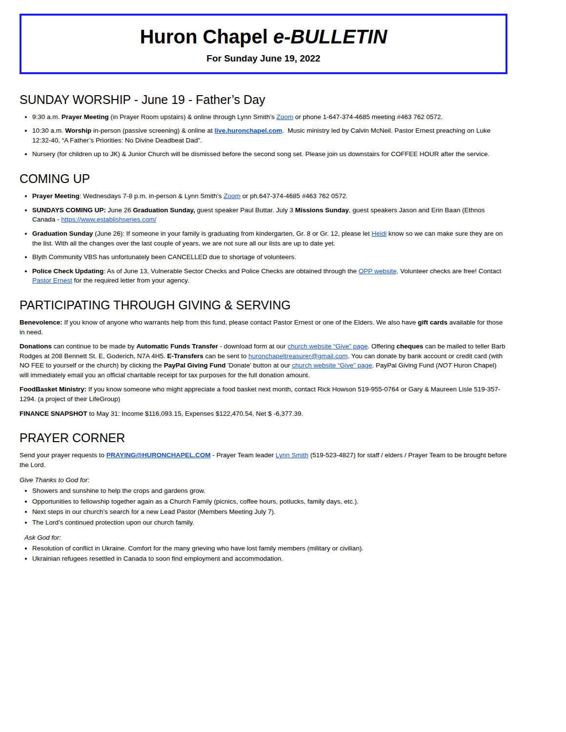Huron Chapel e-BULLETIN
For Sunday June 19, 2022
SUNDAY WORSHIP - June 19 - Father’s Day
9:30 a.m. Prayer Meeting (in Prayer Room upstairs) & online through Lynn Smith’s Zoom or phone 1-647-374-4685 meeting #463 762 0572.
10:30 a.m. Worship in-person (passive screening) & online at live.huronchapel.com. Music ministry led by Calvin McNeil. Pastor Ernest preaching on Luke 12:32-40, “A Father’s Priorities: No Divine Deadbeat Dad”.
Nursery (for children up to JK) & Junior Church will be dismissed before the second song set. Please join us downstairs for COFFEE HOUR after the service.
COMING UP
Prayer Meeting: Wednesdays 7-8 p.m. in-person & Lynn Smith’s Zoom or ph.647-374-4685 #463 762 0572.
SUNDAYS COMING UP: June 26 Graduation Sunday, guest speaker Paul Buttar. July 3 Missions Sunday, guest speakers Jason and Erin Baan (Ethnos Canada - https://www.establishseries.com/
Graduation Sunday (June 26): If someone in your family is graduating from kindergarten, Gr. 8 or Gr. 12, please let Heidi know so we can make sure they are on the list. With all the changes over the last couple of years, we are not sure all our lists are up to date yet.
Blyth Community VBS has unfortunately been CANCELLED due to shortage of volunteers.
Police Check Updating: As of June 13, Vulnerable Sector Checks and Police Checks are obtained through the OPP website. Volunteer checks are free! Contact Pastor Ernest for the required letter from your agency.
PARTICIPATING THROUGH GIVING & SERVING
Benevolence: If you know of anyone who warrants help from this fund, please contact Pastor Ernest or one of the Elders. We also have gift cards available for those in need.
Donations can continue to be made by Automatic Funds Transfer - download form at our church website “Give” page. Offering cheques can be mailed to teller Barb Rodges at 208 Bennett St. E, Goderich, N7A 4H5. E-Transfers can be sent to huronchapeltreasurer@gmail.com. You can donate by bank account or credit card (with NO FEE to yourself or the church) by clicking the PayPal Giving Fund 'Donate' button at our church website “Give” page. PayPal Giving Fund (NOT Huron Chapel) will immediately email you an official charitable receipt for tax purposes for the full donation amount.
FoodBasket Ministry: If you know someone who might appreciate a food basket next month, contact Rick Howson 519-955-0764 or Gary & Maureen Lisle 519-357-1294. (a project of their LifeGroup)
FINANCE SNAPSHOT to May 31: Income $116,093.15, Expenses $122,470.54, Net $ -6,377.39.
PRAYER CORNER
Send your prayer requests to PRAYING@HURONCHAPEL.COM - Prayer Team leader Lynn Smith (519-523-4827) for staff / elders / Prayer Team to be brought before the Lord.
Give Thanks to God for:
Showers and sunshine to help the crops and gardens grow.
Opportunities to fellowship together again as a Church Family (picnics, coffee hours, potlucks, family days, etc.).
Next steps in our church’s search for a new Lead Pastor (Members Meeting July 7).
The Lord’s continued protection upon our church family.
Ask God for:
Resolution of conflict in Ukraine. Comfort for the many grieving who have lost family members (military or civilian).
Ukrainian refugees resettled in Canada to soon find employment and accommodation.